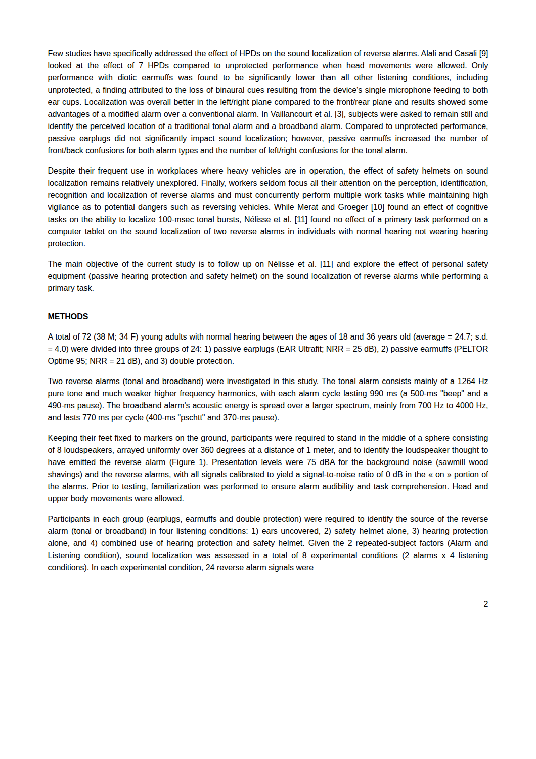Few studies have specifically addressed the effect of HPDs on the sound localization of reverse alarms. Alali and Casali [9] looked at the effect of 7 HPDs compared to unprotected performance when head movements were allowed. Only performance with diotic earmuffs was found to be significantly lower than all other listening conditions, including unprotected, a finding attributed to the loss of binaural cues resulting from the device's single microphone feeding to both ear cups. Localization was overall better in the left/right plane compared to the front/rear plane and results showed some advantages of a modified alarm over a conventional alarm. In Vaillancourt et al. [3], subjects were asked to remain still and identify the perceived location of a traditional tonal alarm and a broadband alarm. Compared to unprotected performance, passive earplugs did not significantly impact sound localization; however, passive earmuffs increased the number of front/back confusions for both alarm types and the number of left/right confusions for the tonal alarm.
Despite their frequent use in workplaces where heavy vehicles are in operation, the effect of safety helmets on sound localization remains relatively unexplored. Finally, workers seldom focus all their attention on the perception, identification, recognition and localization of reverse alarms and must concurrently perform multiple work tasks while maintaining high vigilance as to potential dangers such as reversing vehicles. While Merat and Groeger [10] found an effect of cognitive tasks on the ability to localize 100-msec tonal bursts, Nélisse et al. [11] found no effect of a primary task performed on a computer tablet on the sound localization of two reverse alarms in individuals with normal hearing not wearing hearing protection.
The main objective of the current study is to follow up on Nélisse et al. [11] and explore the effect of personal safety equipment (passive hearing protection and safety helmet) on the sound localization of reverse alarms while performing a primary task.
METHODS
A total of 72 (38 M; 34 F) young adults with normal hearing between the ages of 18 and 36 years old (average = 24.7; s.d. = 4.0) were divided into three groups of 24: 1) passive earplugs (EAR Ultrafit; NRR = 25 dB), 2) passive earmuffs (PELTOR Optime 95; NRR = 21 dB), and 3) double protection.
Two reverse alarms (tonal and broadband) were investigated in this study. The tonal alarm consists mainly of a 1264 Hz pure tone and much weaker higher frequency harmonics, with each alarm cycle lasting 990 ms (a 500-ms "beep" and a 490-ms pause). The broadband alarm's acoustic energy is spread over a larger spectrum, mainly from 700 Hz to 4000 Hz, and lasts 770 ms per cycle (400-ms "pschtt" and 370-ms pause).
Keeping their feet fixed to markers on the ground, participants were required to stand in the middle of a sphere consisting of 8 loudspeakers, arrayed uniformly over 360 degrees at a distance of 1 meter, and to identify the loudspeaker thought to have emitted the reverse alarm (Figure 1). Presentation levels were 75 dBA for the background noise (sawmill wood shavings) and the reverse alarms, with all signals calibrated to yield a signal-to-noise ratio of 0 dB in the « on » portion of the alarms. Prior to testing, familiarization was performed to ensure alarm audibility and task comprehension. Head and upper body movements were allowed.
Participants in each group (earplugs, earmuffs and double protection) were required to identify the source of the reverse alarm (tonal or broadband) in four listening conditions: 1) ears uncovered, 2) safety helmet alone, 3) hearing protection alone, and 4) combined use of hearing protection and safety helmet. Given the 2 repeated-subject factors (Alarm and Listening condition), sound localization was assessed in a total of 8 experimental conditions (2 alarms x 4 listening conditions). In each experimental condition, 24 reverse alarm signals were
2